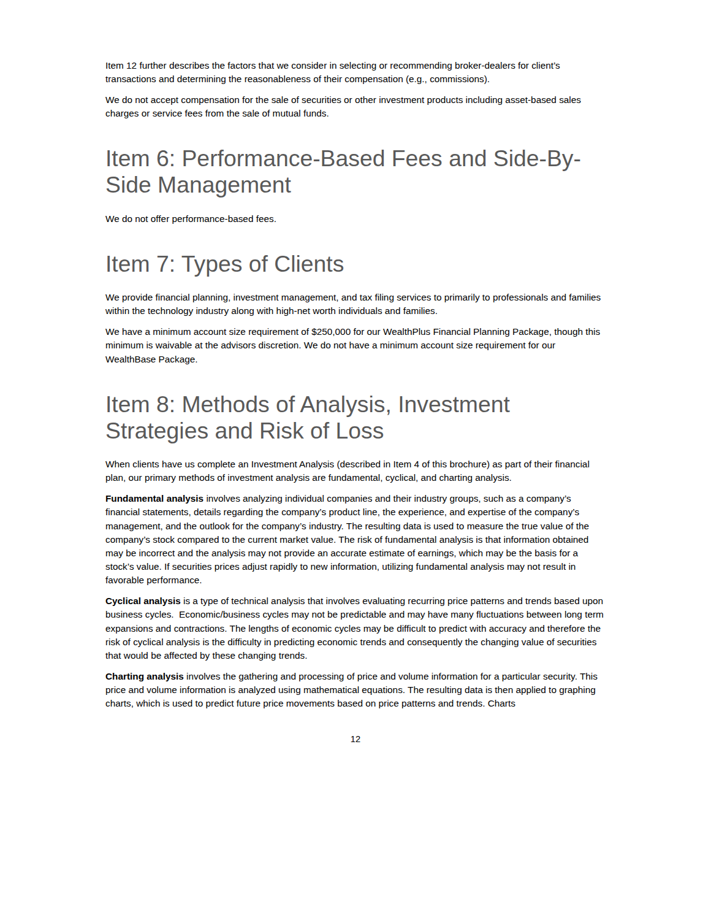Item 12 further describes the factors that we consider in selecting or recommending broker-dealers for client’s transactions and determining the reasonableness of their compensation (e.g., commissions).
We do not accept compensation for the sale of securities or other investment products including asset-based sales charges or service fees from the sale of mutual funds.
Item 6: Performance-Based Fees and Side-By-Side Management
We do not offer performance-based fees.
Item 7: Types of Clients
We provide financial planning, investment management, and tax filing services to primarily to professionals and families within the technology industry along with high-net worth individuals and families.
We have a minimum account size requirement of $250,000 for our WealthPlus Financial Planning Package, though this minimum is waivable at the advisors discretion. We do not have a minimum account size requirement for our WealthBase Package.
Item 8: Methods of Analysis, Investment Strategies and Risk of Loss
When clients have us complete an Investment Analysis (described in Item 4 of this brochure) as part of their financial plan, our primary methods of investment analysis are fundamental, cyclical, and charting analysis.
Fundamental analysis involves analyzing individual companies and their industry groups, such as a company’s financial statements, details regarding the company’s product line, the experience, and expertise of the company’s management, and the outlook for the company’s industry. The resulting data is used to measure the true value of the company’s stock compared to the current market value. The risk of fundamental analysis is that information obtained may be incorrect and the analysis may not provide an accurate estimate of earnings, which may be the basis for a stock’s value. If securities prices adjust rapidly to new information, utilizing fundamental analysis may not result in favorable performance.
Cyclical analysis is a type of technical analysis that involves evaluating recurring price patterns and trends based upon business cycles. Economic/business cycles may not be predictable and may have many fluctuations between long term expansions and contractions. The lengths of economic cycles may be difficult to predict with accuracy and therefore the risk of cyclical analysis is the difficulty in predicting economic trends and consequently the changing value of securities that would be affected by these changing trends.
Charting analysis involves the gathering and processing of price and volume information for a particular security. This price and volume information is analyzed using mathematical equations. The resulting data is then applied to graphing charts, which is used to predict future price movements based on price patterns and trends. Charts
12